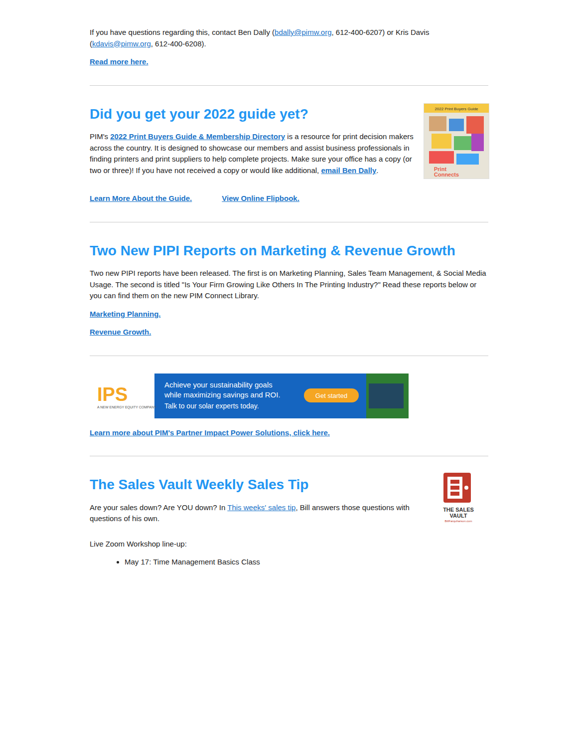If you have questions regarding this, contact Ben Dally (bdally@pimw.org, 612-400-6207) or Kris Davis (kdavis@pimw.org, 612-400-6208).
Read more here.
Did you get your 2022 guide yet?
PIM's 2022 Print Buyers Guide & Membership Directory is a resource for print decision makers across the country. It is designed to showcase our members and assist business professionals in finding printers and print suppliers to help complete projects. Make sure your office has a copy (or two or three)! If you have not received a copy or would like additional, email Ben Dally.
Learn More About the Guide. View Online Flipbook.
Two New PIPI Reports on Marketing & Revenue Growth
Two new PIPI reports have been released. The first is on Marketing Planning, Sales Team Management, & Social Media Usage. The second is titled "Is Your Firm Growing Like Others In The Printing Industry?" Read these reports below or you can find them on the new PIM Connect Library.
Marketing Planning.
Revenue Growth.
Learn more about PIM's Partner Impact Power Solutions, click here.
The Sales Vault Weekly Sales Tip
Are your sales down? Are YOU down? In This weeks' sales tip, Bill answers those questions with questions of his own.
Live Zoom Workshop line-up:
May 17: Time Management Basics Class